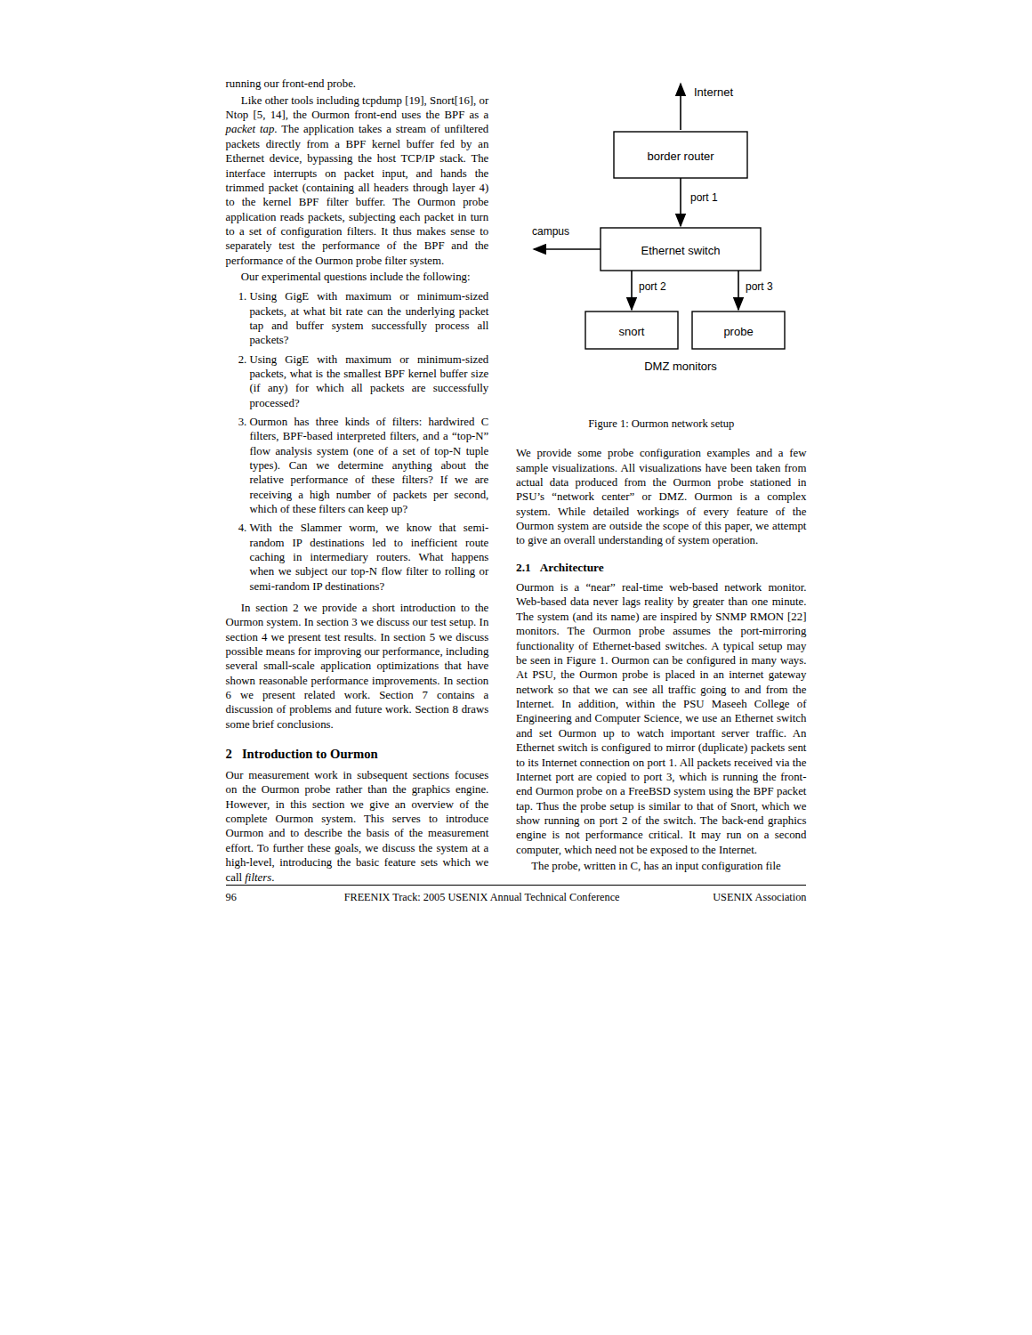running our front-end probe.
Like other tools including tcpdump [19], Snort[16], or Ntop [5, 14], the Ourmon front-end uses the BPF as a packet tap. The application takes a stream of unfiltered packets directly from a BPF kernel buffer fed by an Ethernet device, bypassing the host TCP/IP stack. The interface interrupts on packet input, and hands the trimmed packet (containing all headers through layer 4) to the kernel BPF filter buffer. The Ourmon probe application reads packets, subjecting each packet in turn to a set of configuration filters. It thus makes sense to separately test the performance of the BPF and the performance of the Ourmon probe filter system.
Our experimental questions include the following:
Using GigE with maximum or minimum-sized packets, at what bit rate can the underlying packet tap and buffer system successfully process all packets?
Using GigE with maximum or minimum-sized packets, what is the smallest BPF kernel buffer size (if any) for which all packets are successfully processed?
Ourmon has three kinds of filters: hardwired C filters, BPF-based interpreted filters, and a “top-N” flow analysis system (one of a set of top-N tuple types). Can we determine anything about the relative performance of these filters? If we are receiving a high number of packets per second, which of these filters can keep up?
With the Slammer worm, we know that semi-random IP destinations led to inefficient route caching in intermediary routers. What happens when we subject our top-N flow filter to rolling or semi-random IP destinations?
In section 2 we provide a short introduction to the Ourmon system. In section 3 we discuss our test setup. In section 4 we present test results. In section 5 we discuss possible means for improving our performance, including several small-scale application optimizations that have shown reasonable performance improvements. In section 6 we present related work. Section 7 contains a discussion of problems and future work. Section 8 draws some brief conclusions.
2 Introduction to Ourmon
Our measurement work in subsequent sections focuses on the Ourmon probe rather than the graphics engine. However, in this section we give an overview of the complete Ourmon system. This serves to introduce Ourmon and to describe the basis of the measurement effort. To further these goals, we discuss the system at a high-level, introducing the basic feature sets which we call filters.
Internet border router port 1 Ethernet switch campus port 2 port 3 snort probe DMZ monitors
Figure 1: Ourmon network setup
We provide some probe configuration examples and a few sample visualizations. All visualizations have been taken from actual data produced from the Ourmon probe stationed in PSU’s “network center” or DMZ. Ourmon is a complex system. While detailed workings of every feature of the Ourmon system are outside the scope of this paper, we attempt to give an overall understanding of system operation.
2.1 Architecture
Ourmon is a “near” real-time web-based network monitor. Web-based data never lags reality by greater than one minute. The system (and its name) are inspired by SNMP RMON [22] monitors. The Ourmon probe assumes the port-mirroring functionality of Ethernet-based switches. A typical setup may be seen in Figure 1. Ourmon can be configured in many ways. At PSU, the Ourmon probe is placed in an internet gateway network so that we can see all traffic going to and from the Internet. In addition, within the PSU Maseeh College of Engineering and Computer Science, we use an Ethernet switch and set Ourmon up to watch important server traffic. An Ethernet switch is configured to mirror (duplicate) packets sent to its Internet connection on port 1. All packets received via the Internet port are copied to port 3, which is running the front-end Ourmon probe on a FreeBSD system using the BPF packet tap. Thus the probe setup is similar to that of Snort, which we show running on port 2 of the switch. The back-end graphics engine is not performance critical. It may run on a second computer, which need not be exposed to the Internet.
The probe, written in C, has an input configuration file
96
FREENIX Track: 2005 USENIX Annual Technical Conference
USENIX Association